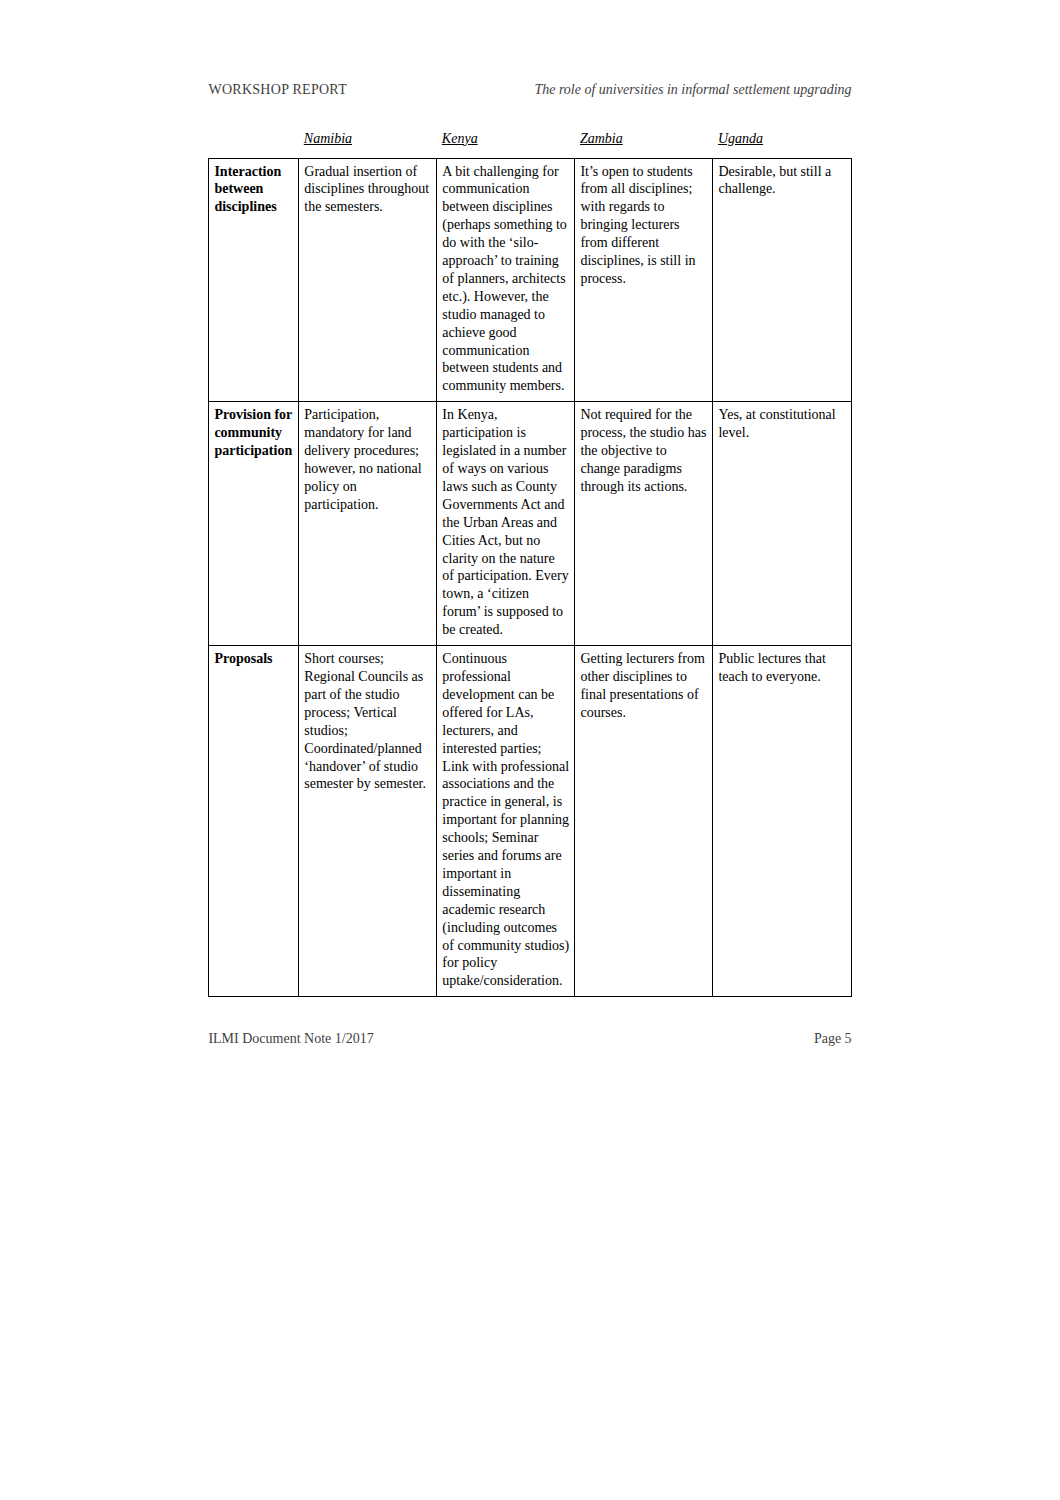WORKSHOP REPORT
The role of universities in informal settlement upgrading
| | Namibia | Kenya | Zambia | Uganda |
| --- | --- | --- | --- | --- |
| Interaction between disciplines | Gradual insertion of disciplines throughout the semesters. | A bit challenging for communication between disciplines (perhaps something to do with the ‘silo-approach’ to training of planners, architects etc.). However, the studio managed to achieve good communication between students and community members. | It’s open to students from all disciplines; with regards to bringing lecturers from different disciplines, is still in process. | Desirable, but still a challenge. |
| Provision for community participation | Participation, mandatory for land delivery procedures; however, no national policy on participation. | In Kenya, participation is legislated in a number of ways on various laws such as County Governments Act and the Urban Areas and Cities Act, but no clarity on the nature of participation. Every town, a ‘citizen forum’ is supposed to be created. | Not required for the process, the studio has the objective to change paradigms through its actions. | Yes, at constitutional level. |
| Proposals | Short courses; Regional Councils as part of the studio process; Vertical studios; Coordinated/planned ‘handover’ of studio semester by semester. | Continuous professional development can be offered for LAs, lecturers, and interested parties; Link with professional associations and the practice in general, is important for planning schools; Seminar series and forums are important in disseminating academic research (including outcomes of community studios) for policy uptake/consideration. | Getting lecturers from other disciplines to final presentations of courses. | Public lectures that teach to everyone. |
ILMI Document Note 1/2017
Page 5